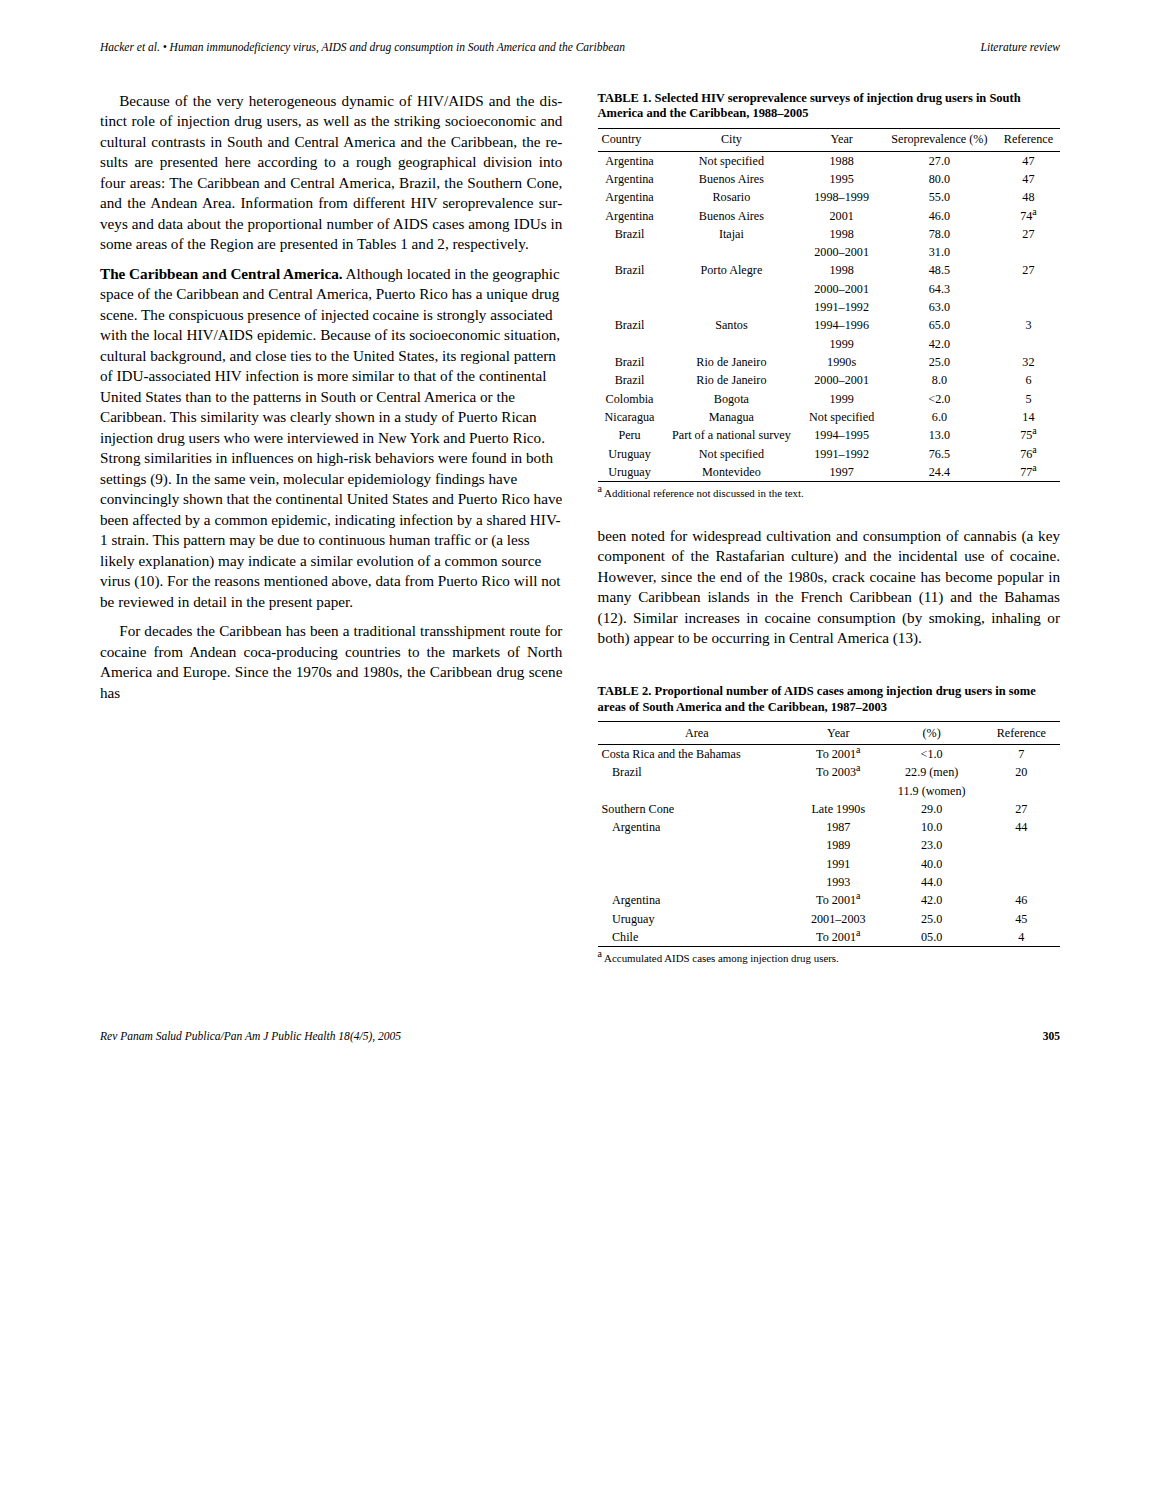Hacker et al. • Human immunodeficiency virus, AIDS and drug consumption in South America and the Caribbean
Literature review
Because of the very heterogeneous dynamic of HIV/AIDS and the distinct role of injection drug users, as well as the striking socioeconomic and cultural contrasts in South and Central America and the Caribbean, the results are presented here according to a rough geographical division into four areas: The Caribbean and Central America, Brazil, the Southern Cone, and the Andean Area. Information from different HIV seroprevalence surveys and data about the proportional number of AIDS cases among IDUs in some areas of the Region are presented in Tables 1 and 2, respectively.
The Caribbean and Central America.
Although located in the geographic space of the Caribbean and Central America, Puerto Rico has a unique drug scene. The conspicuous presence of injected cocaine is strongly associated with the local HIV/AIDS epidemic. Because of its socioeconomic situation, cultural background, and close ties to the United States, its regional pattern of IDU-associated HIV infection is more similar to that of the continental United States than to the patterns in South or Central America or the Caribbean. This similarity was clearly shown in a study of Puerto Rican injection drug users who were interviewed in New York and Puerto Rico. Strong similarities in influences on high-risk behaviors were found in both settings (9). In the same vein, molecular epidemiology findings have convincingly shown that the continental United States and Puerto Rico have been affected by a common epidemic, indicating infection by a shared HIV-1 strain. This pattern may be due to continuous human traffic or (a less likely explanation) may indicate a similar evolution of a common source virus (10). For the reasons mentioned above, data from Puerto Rico will not be reviewed in detail in the present paper.
For decades the Caribbean has been a traditional transshipment route for cocaine from Andean coca-producing countries to the markets of North America and Europe. Since the 1970s and 1980s, the Caribbean drug scene has
TABLE 1. Selected HIV seroprevalence surveys of injection drug users in South America and the Caribbean, 1988–2005
| Country | City | Year | Seroprevalence (%) | Reference |
| --- | --- | --- | --- | --- |
| Argentina | Not specified | 1988 | 27.0 | 47 |
| Argentina | Buenos Aires | 1995 | 80.0 | 47 |
| Argentina | Rosario | 1998–1999 | 55.0 | 48 |
| Argentina | Buenos Aires | 2001 | 46.0 | 74 a |
| Brazil | Itajai | 1998 | 78.0 | 27 |
| | | 2000–2001 | 31.0 | |
| Brazil | Porto Alegre | 1998 | 48.5 | 27 |
| | | 2000–2001 | 64.3 | |
| | | 1991–1992 | 63.0 | |
| Brazil | Santos | 1994–1996 | 65.0 | 3 |
| | | 1999 | 42.0 | |
| Brazil | Rio de Janeiro | 1990s | 25.0 | 32 |
| Brazil | Rio de Janeiro | 2000–2001 | 8.0 | 6 |
| Colombia | Bogota | 1999 | <2.0 | 5 |
| Nicaragua | Managua | Not specified | 6.0 | 14 |
| Peru | Part of a national survey | 1994–1995 | 13.0 | 75 a |
| Uruguay | Not specified | 1991–1992 | 76.5 | 76 a |
| Uruguay | Montevideo | 1997 | 24.4 | 77 a |
a Additional reference not discussed in the text.
been noted for widespread cultivation and consumption of cannabis (a key component of the Rastafarian culture) and the incidental use of cocaine. However, since the end of the 1980s, crack cocaine has become popular in many Caribbean islands in the French Caribbean (11) and the Bahamas (12). Similar increases in cocaine consumption (by smoking, inhaling or both) appear to be occurring in Central America (13).
TABLE 2. Proportional number of AIDS cases among injection drug users in some areas of South America and the Caribbean, 1987–2003
| Area | Year | (%) | Reference |
| --- | --- | --- | --- |
| Costa Rica and the Bahamas | To 2001 a | <1.0 | 7 |
| Brazil | To 2003 a | 22.9 (men) | 20 |
| | | 11.9 (women) | |
| Southern Cone | Late 1990s | 29.0 | 27 |
| Argentina | 1987 | 10.0 | 44 |
| | 1989 | 23.0 | |
| | 1991 | 40.0 | |
| | 1993 | 44.0 | |
| Argentina | To 2001 a | 42.0 | 46 |
| Uruguay | 2001–2003 | 25.0 | 45 |
| Chile | To 2001 a | 05.0 | 4 |
a Accumulated AIDS cases among injection drug users.
Rev Panam Salud Publica/Pan Am J Public Health 18(4/5), 2005
305